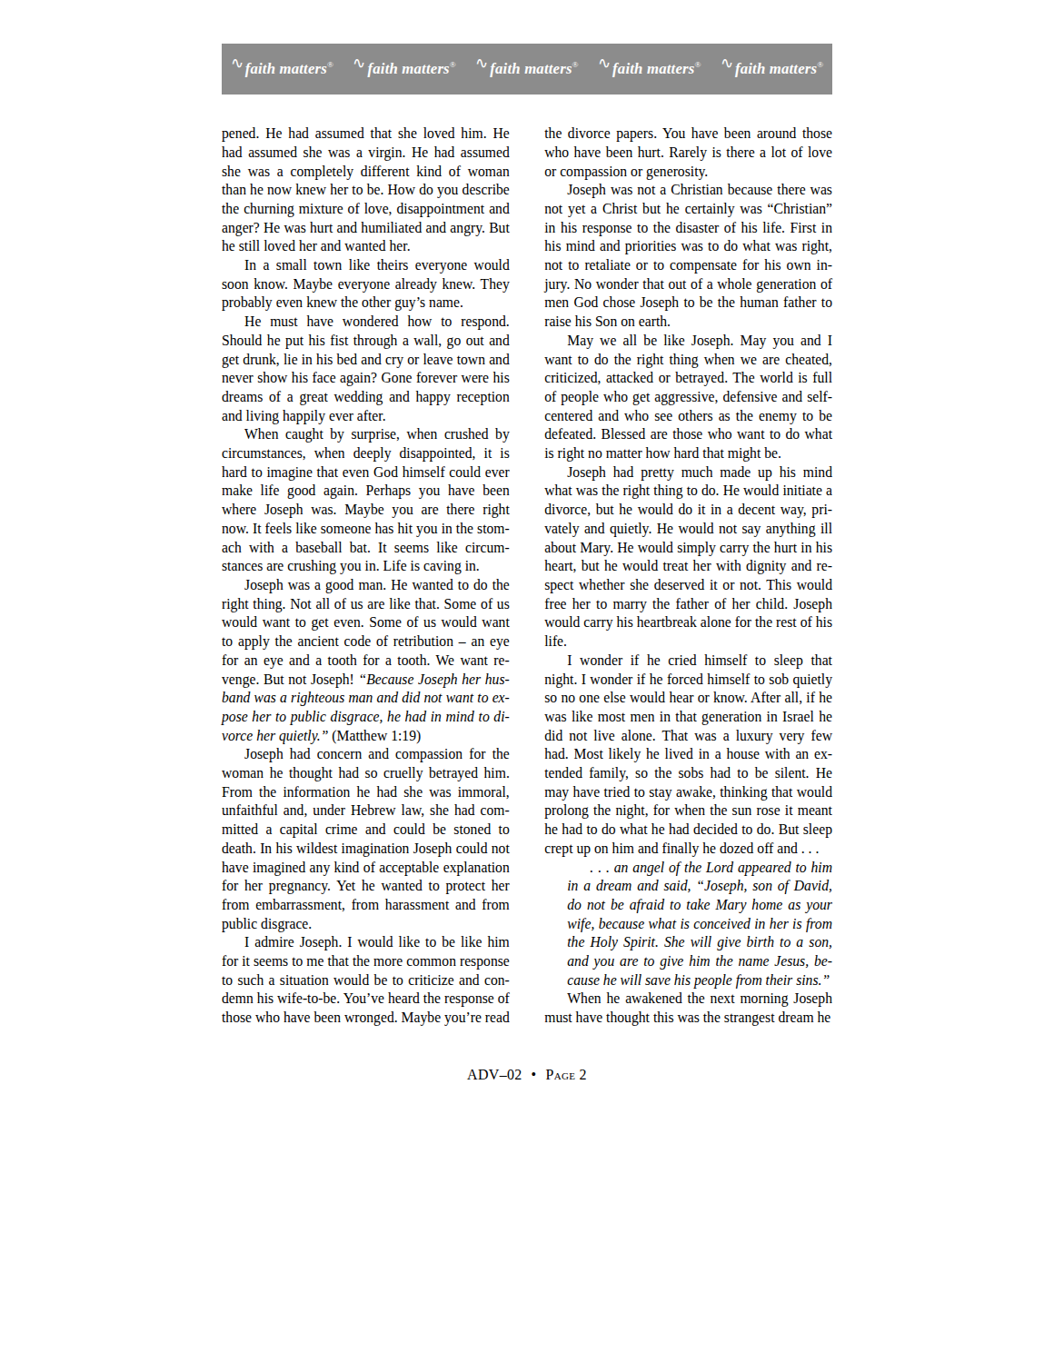∿faith matters® ∿faith matters® ∿faith matters® ∿faith matters® ∿faith matters®
pened. He had assumed that she loved him. He had assumed she was a virgin. He had assumed she was a completely different kind of woman than he now knew her to be. How do you describe the churning mixture of love, disappointment and anger? He was hurt and humiliated and angry. But he still loved her and wanted her.
In a small town like theirs everyone would soon know. Maybe everyone already knew. They probably even knew the other guy’s name.
He must have wondered how to respond. Should he put his fist through a wall, go out and get drunk, lie in his bed and cry or leave town and never show his face again? Gone forever were his dreams of a great wedding and happy reception and living happily ever after.
When caught by surprise, when crushed by circumstances, when deeply disappointed, it is hard to imagine that even God himself could ever make life good again. Perhaps you have been where Joseph was. Maybe you are there right now. It feels like someone has hit you in the stomach with a baseball bat. It seems like circumstances are crushing you in. Life is caving in.
Joseph was a good man. He wanted to do the right thing. Not all of us are like that. Some of us would want to get even. Some of us would want to apply the ancient code of retribution – an eye for an eye and a tooth for a tooth. We want revenge. But not Joseph! “Because Joseph her husband was a righteous man and did not want to expose her to public disgrace, he had in mind to divorce her quietly.” (Matthew 1:19)
Joseph had concern and compassion for the woman he thought had so cruelly betrayed him. From the information he had she was immoral, unfaithful and, under Hebrew law, she had committed a capital crime and could be stoned to death. In his wildest imagination Joseph could not have imagined any kind of acceptable explanation for her pregnancy. Yet he wanted to protect her from embarrassment, from harassment and from public disgrace.
I admire Joseph. I would like to be like him for it seems to me that the more common response to such a situation would be to criticize and condemn his wife-to-be. You’ve heard the response of those who have been wronged. Maybe you’re read the divorce papers. You have been around those who have been hurt. Rarely is there a lot of love or compassion or generosity.
Joseph was not a Christian because there was not yet a Christ but he certainly was “Christian” in his response to the disaster of his life. First in his mind and priorities was to do what was right, not to retaliate or to compensate for his own injury. No wonder that out of a whole generation of men God chose Joseph to be the human father to raise his Son on earth.
May we all be like Joseph. May you and I want to do the right thing when we are cheated, criticized, attacked or betrayed. The world is full of people who get aggressive, defensive and self-centered and who see others as the enemy to be defeated. Blessed are those who want to do what is right no matter how hard that might be.
Joseph had pretty much made up his mind what was the right thing to do. He would initiate a divorce, but he would do it in a decent way, privately and quietly. He would not say anything ill about Mary. He would simply carry the hurt in his heart, but he would treat her with dignity and respect whether she deserved it or not. This would free her to marry the father of her child. Joseph would carry his heartbreak alone for the rest of his life.
I wonder if he cried himself to sleep that night. I wonder if he forced himself to sob quietly so no one else would hear or know. After all, if he was like most men in that generation in Israel he did not live alone. That was a luxury very few had. Most likely he lived in a house with an extended family, so the sobs had to be silent. He may have tried to stay awake, thinking that would prolong the night, for when the sun rose it meant he had to do what he had decided to do. But sleep crept up on him and finally he dozed off and . . .
. . . an angel of the Lord appeared to him in a dream and said, “Joseph, son of David, do not be afraid to take Mary home as your wife, because what is conceived in her is from the Holy Spirit. She will give birth to a son, and you are to give him the name Jesus, because he will save his people from their sins.”
When he awakened the next morning Joseph must have thought this was the strangest dream he
ADV–02 • Page 2